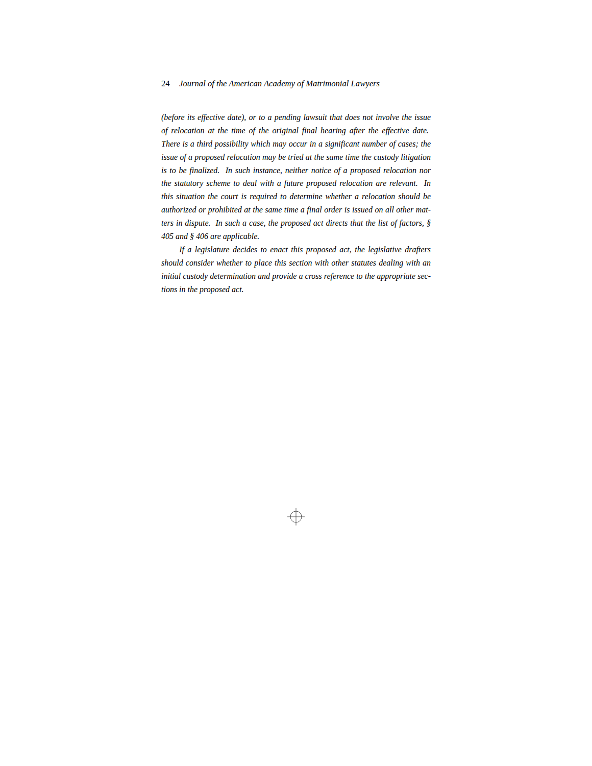24 Journal of the American Academy of Matrimonial Lawyers
(before its effective date), or to a pending lawsuit that does not involve the issue of relocation at the time of the original final hearing after the effective date. There is a third possibility which may occur in a significant number of cases; the issue of a proposed relocation may be tried at the same time the custody litigation is to be finalized. In such instance, neither notice of a proposed relocation nor the statutory scheme to deal with a future proposed relocation are relevant. In this situation the court is required to determine whether a relocation should be authorized or prohibited at the same time a final order is issued on all other matters in dispute. In such a case, the proposed act directs that the list of factors, § 405 and § 406 are applicable.
If a legislature decides to enact this proposed act, the legislative drafters should consider whether to place this section with other statutes dealing with an initial custody determination and provide a cross reference to the appropriate sections in the proposed act.